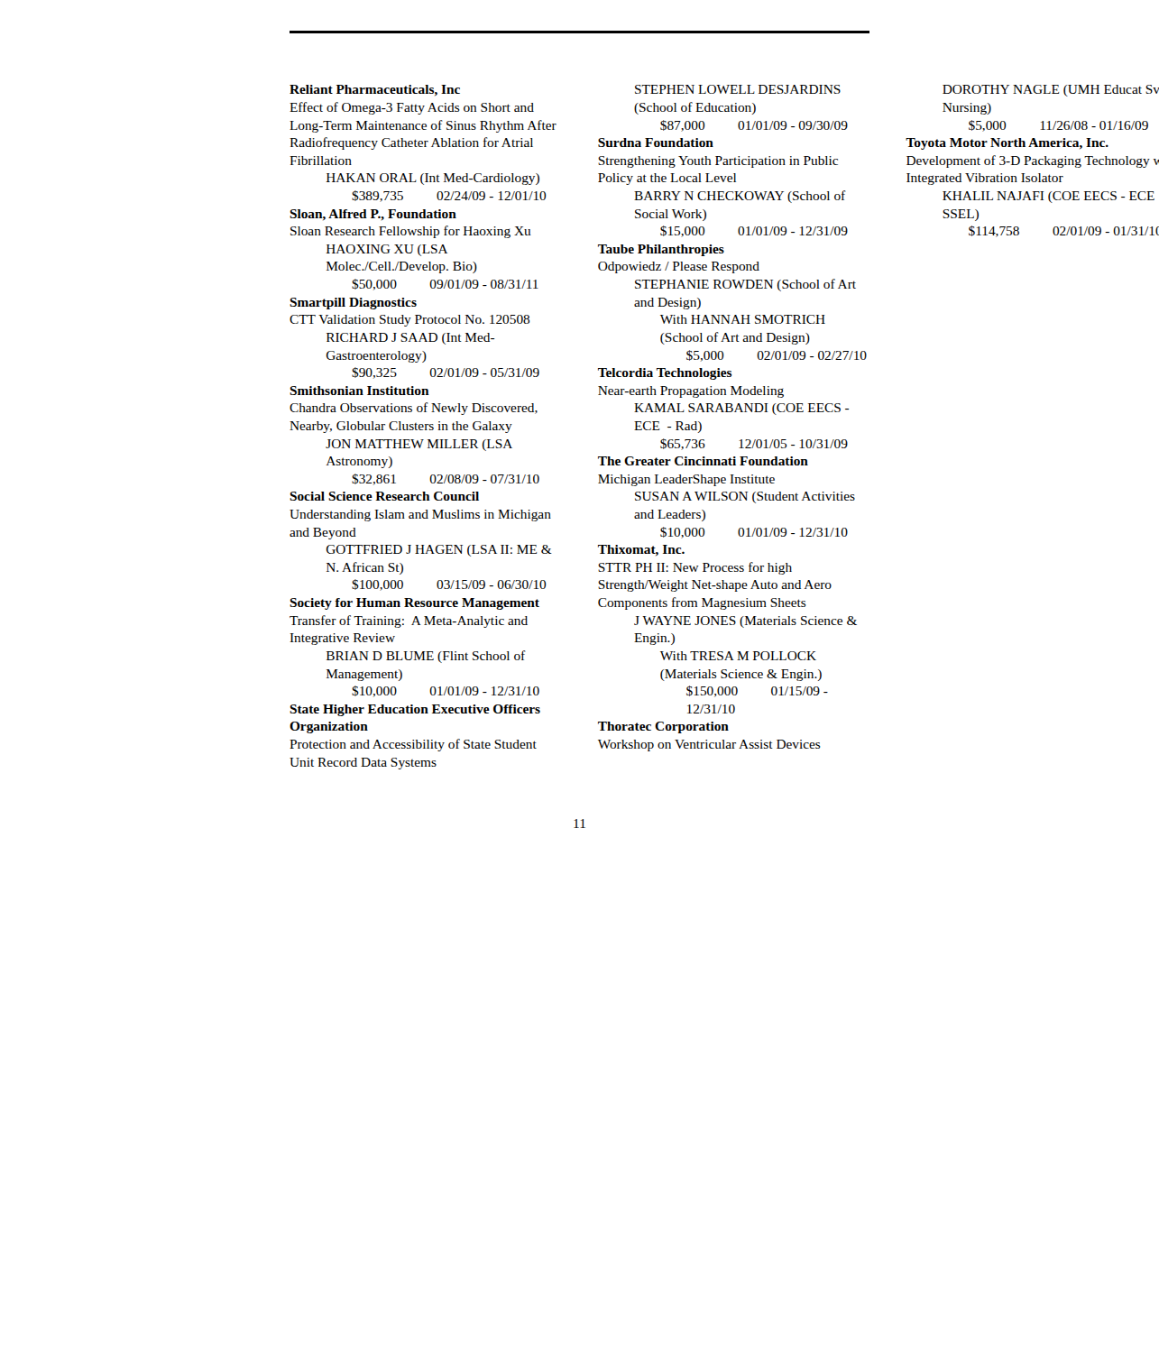Reliant Pharmaceuticals, Inc
Effect of Omega-3 Fatty Acids on Short and Long-Term Maintenance of Sinus Rhythm After Radiofrequency Catheter Ablation for Atrial Fibrillation
HAKAN ORAL (Int Med-Cardiology)
$389,73502/24/09 - 12/01/10
Sloan, Alfred P., Foundation
Sloan Research Fellowship for Haoxing Xu
HAOXING XU (LSA Molec./Cell./Develop. Bio)
$50,00009/01/09 - 08/31/11
Smartpill Diagnostics
CTT Validation Study Protocol No. 120508
RICHARD J SAAD (Int Med-Gastroenterology)
$90,32502/01/09 - 05/31/09
Smithsonian Institution
Chandra Observations of Newly Discovered, Nearby, Globular Clusters in the Galaxy
JON MATTHEW MILLER (LSA Astronomy)
$32,86102/08/09 - 07/31/10
Social Science Research Council
Understanding Islam and Muslims in Michigan and Beyond
GOTTFRIED J HAGEN (LSA II: ME & N. African St)
$100,00003/15/09 - 06/30/10
Society for Human Resource Management
Transfer of Training: A Meta-Analytic and Integrative Review
BRIAN D BLUME (Flint School of Management)
$10,00001/01/09 - 12/31/10
State Higher Education Executive Officers Organization
Protection and Accessibility of State Student Unit Record Data Systems
STEPHEN LOWELL DESJARDINS (School of Education)
$87,00001/01/09 - 09/30/09
Surdna Foundation
Strengthening Youth Participation in Public Policy at the Local Level
BARRY N CHECKOWAY (School of Social Work)
$15,00001/01/09 - 12/31/09
Taube Philanthropies
Odpowiedz / Please Respond
STEPHANIE ROWDEN (School of Art and Design)
With HANNAH SMOTRICH (School of Art and Design)
$5,00002/01/09 - 02/27/10
Telcordia Technologies
Near-earth Propagation Modeling
KAMAL SARABANDI (COE EECS - ECE - Rad)
$65,73612/01/05 - 10/31/09
The Greater Cincinnati Foundation
Michigan LeaderShape Institute
SUSAN A WILSON (Student Activities and Leaders)
$10,00001/01/09 - 12/31/10
Thixomat, Inc.
STTR PH II: New Process for high Strength/Weight Net-shape Auto and Aero Components from Magnesium Sheets
J WAYNE JONES (Materials Science & Engin.)
With TRESA M POLLOCK (Materials Science & Engin.)
$150,00001/15/09 - 12/31/10
Thoratec Corporation
Workshop on Ventricular Assist Devices
DOROTHY NAGLE (UMH Educat Svcs-Nursing)
$5,00011/26/08 - 01/16/09
Toyota Motor North America, Inc.
Development of 3-D Packaging Technology with Integrated Vibration Isolator
KHALIL NAJAFI (COE EECS - ECE - SSEL)
$114,75802/01/09 - 01/31/10
11